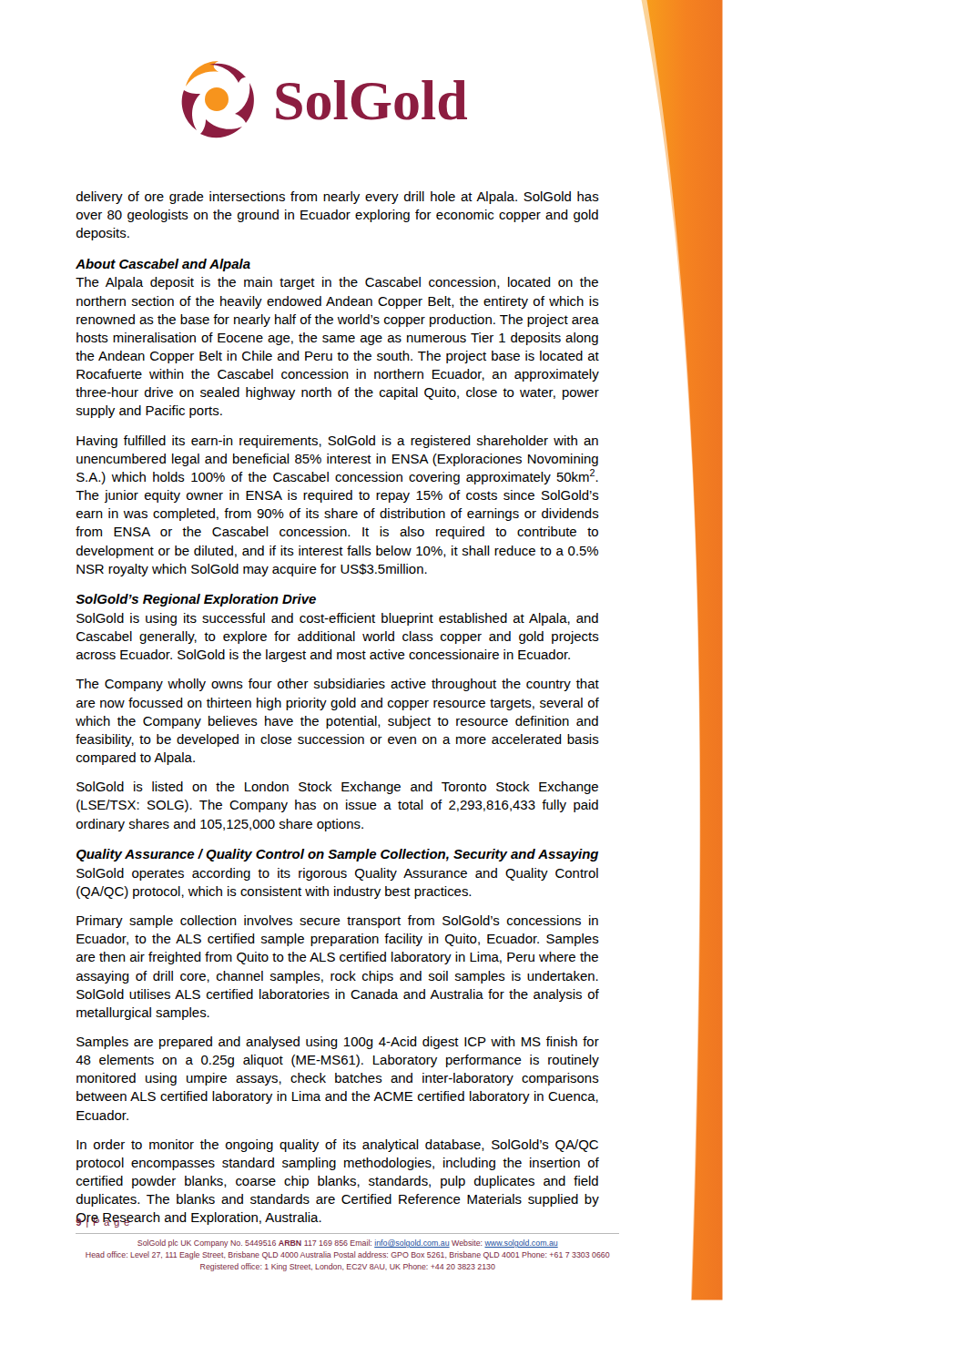SolGold
delivery of ore grade intersections from nearly every drill hole at Alpala. SolGold has over 80 geologists on the ground in Ecuador exploring for economic copper and gold deposits.
About Cascabel and Alpala
The Alpala deposit is the main target in the Cascabel concession, located on the northern section of the heavily endowed Andean Copper Belt, the entirety of which is renowned as the base for nearly half of the world’s copper production. The project area hosts mineralisation of Eocene age, the same age as numerous Tier 1 deposits along the Andean Copper Belt in Chile and Peru to the south. The project base is located at Rocafuerte within the Cascabel concession in northern Ecuador, an approximately three-hour drive on sealed highway north of the capital Quito, close to water, power supply and Pacific ports.
Having fulfilled its earn-in requirements, SolGold is a registered shareholder with an unencumbered legal and beneficial 85% interest in ENSA (Exploraciones Novomining S.A.) which holds 100% of the Cascabel concession covering approximately 50km2. The junior equity owner in ENSA is required to repay 15% of costs since SolGold’s earn in was completed, from 90% of its share of distribution of earnings or dividends from ENSA or the Cascabel concession. It is also required to contribute to development or be diluted, and if its interest falls below 10%, it shall reduce to a 0.5% NSR royalty which SolGold may acquire for US$3.5million.
SolGold’s Regional Exploration Drive
SolGold is using its successful and cost-efficient blueprint established at Alpala, and Cascabel generally, to explore for additional world class copper and gold projects across Ecuador. SolGold is the largest and most active concessionaire in Ecuador.
The Company wholly owns four other subsidiaries active throughout the country that are now focussed on thirteen high priority gold and copper resource targets, several of which the Company believes have the potential, subject to resource definition and feasibility, to be developed in close succession or even on a more accelerated basis compared to Alpala.
SolGold is listed on the London Stock Exchange and Toronto Stock Exchange (LSE/TSX: SOLG). The Company has on issue a total of 2,293,816,433 fully paid ordinary shares and 105,125,000 share options.
Quality Assurance / Quality Control on Sample Collection, Security and Assaying
SolGold operates according to its rigorous Quality Assurance and Quality Control (QA/QC) protocol, which is consistent with industry best practices.
Primary sample collection involves secure transport from SolGold’s concessions in Ecuador, to the ALS certified sample preparation facility in Quito, Ecuador. Samples are then air freighted from Quito to the ALS certified laboratory in Lima, Peru where the assaying of drill core, channel samples, rock chips and soil samples is undertaken. SolGold utilises ALS certified laboratories in Canada and Australia for the analysis of metallurgical samples.
Samples are prepared and analysed using 100g 4-Acid digest ICP with MS finish for 48 elements on a 0.25g aliquot (ME-MS61). Laboratory performance is routinely monitored using umpire assays, check batches and inter-laboratory comparisons between ALS certified laboratory in Lima and the ACME certified laboratory in Cuenca, Ecuador.
In order to monitor the ongoing quality of its analytical database, SolGold’s QA/QC protocol encompasses standard sampling methodologies, including the insertion of certified powder blanks, coarse chip blanks, standards, pulp duplicates and field duplicates. The blanks and standards are Certified Reference Materials supplied by Ore Research and Exploration, Australia.
9 | P a g e
SolGold plc UK Company No. 5449516 ARBN 117 169 856 Email: info@solgold.com.au Website: www.solgold.com.au
Head office: Level 27, 111 Eagle Street, Brisbane QLD 4000 Australia Postal address: GPO Box 5261, Brisbane QLD 4001 Phone: +61 7 3303 0660
Registered office: 1 King Street, London, EC2V 8AU, UK Phone: +44 20 3823 2130